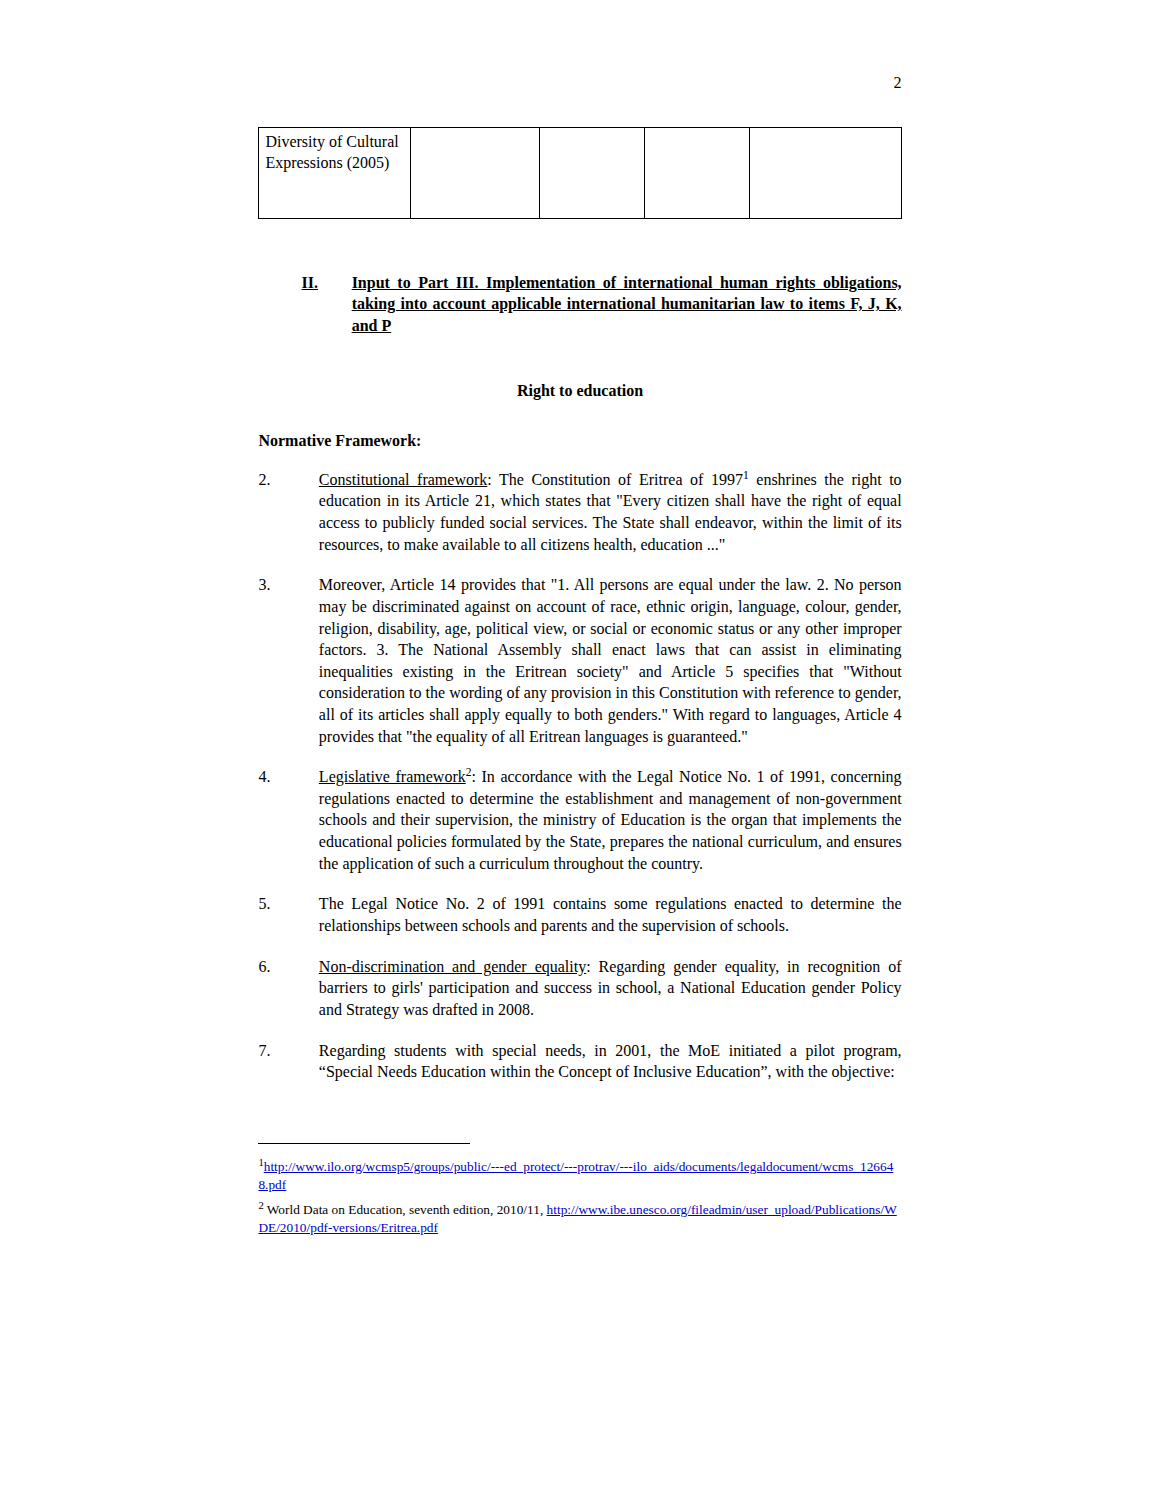2
| Diversity of Cultural Expressions (2005) | | | | |
II.
Input to Part III. Implementation of international human rights obligations, taking into account applicable international humanitarian law to items F, J, K, and P
Right to education
Normative Framework:
2.
Constitutional framework: The Constitution of Eritrea of 19971 enshrines the right to education in its Article 21, which states that "Every citizen shall have the right of equal access to publicly funded social services. The State shall endeavor, within the limit of its resources, to make available to all citizens health, education ..."
3.
Moreover, Article 14 provides that "1. All persons are equal under the law. 2. No person may be discriminated against on account of race, ethnic origin, language, colour, gender, religion, disability, age, political view, or social or economic status or any other improper factors. 3. The National Assembly shall enact laws that can assist in eliminating inequalities existing in the Eritrean society" and Article 5 specifies that "Without consideration to the wording of any provision in this Constitution with reference to gender, all of its articles shall apply equally to both genders." With regard to languages, Article 4 provides that "the equality of all Eritrean languages is guaranteed."
4.
Legislative framework2: In accordance with the Legal Notice No. 1 of 1991, concerning regulations enacted to determine the establishment and management of non-government schools and their supervision, the ministry of Education is the organ that implements the educational policies formulated by the State, prepares the national curriculum, and ensures the application of such a curriculum throughout the country.
5.
The Legal Notice No. 2 of 1991 contains some regulations enacted to determine the relationships between schools and parents and the supervision of schools.
6.
Non-discrimination and gender equality: Regarding gender equality, in recognition of barriers to girls' participation and success in school, a National Education gender Policy and Strategy was drafted in 2008.
7.
Regarding students with special needs, in 2001, the MoE initiated a pilot program, “Special Needs Education within the Concept of Inclusive Education”, with the objective:
1 http://www.ilo.org/wcmsp5/groups/public/---ed_protect/---protrav/---ilo_aids/documents/legaldocument/wcms_126648.pdf
2 World Data on Education, seventh edition, 2010/11, http://www.ibe.unesco.org/fileadmin/user_upload/Publications/WDE/2010/pdf-versions/Eritrea.pdf